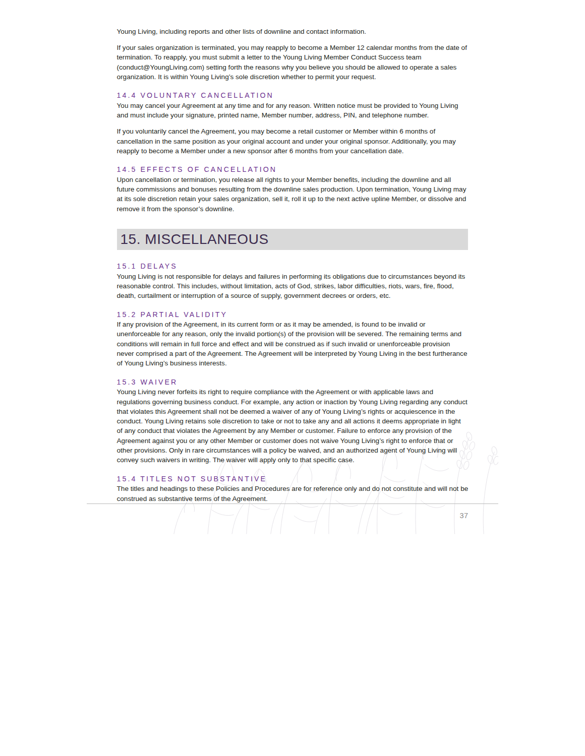Young Living, including reports and other lists of downline and contact information.
If your sales organization is terminated, you may reapply to become a Member 12 calendar months from the date of termination. To reapply, you must submit a letter to the Young Living Member Conduct Success team (conduct@YoungLiving.com) setting forth the reasons why you believe you should be allowed to operate a sales organization. It is within Young Living’s sole discretion whether to permit your request.
14.4 Voluntary Cancellation
You may cancel your Agreement at any time and for any reason. Written notice must be provided to Young Living and must include your signature, printed name, Member number, address, PIN, and telephone number.
If you voluntarily cancel the Agreement, you may become a retail customer or Member within 6 months of cancellation in the same position as your original account and under your original sponsor. Additionally, you may reapply to become a Member under a new sponsor after 6 months from your cancellation date.
14.5 Effects of Cancellation
Upon cancellation or termination, you release all rights to your Member benefits, including the downline and all future commissions and bonuses resulting from the downline sales production. Upon termination, Young Living may at its sole discretion retain your sales organization, sell it, roll it up to the next active upline Member, or dissolve and remove it from the sponsor’s downline.
15. MISCELLANEOUS
15.1 Delays
Young Living is not responsible for delays and failures in performing its obligations due to circumstances beyond its reasonable control. This includes, without limitation, acts of God, strikes, labor difficulties, riots, wars, fire, flood, death, curtailment or interruption of a source of supply, government decrees or orders, etc.
15.2 Partial Validity
If any provision of the Agreement, in its current form or as it may be amended, is found to be invalid or unenforceable for any reason, only the invalid portion(s) of the provision will be severed. The remaining terms and conditions will remain in full force and effect and will be construed as if such invalid or unenforceable provision never comprised a part of the Agreement. The Agreement will be interpreted by Young Living in the best furtherance of Young Living’s business interests.
15.3 Waiver
Young Living never forfeits its right to require compliance with the Agreement or with applicable laws and regulations governing business conduct. For example, any action or inaction by Young Living regarding any conduct that violates this Agreement shall not be deemed a waiver of any of Young Living’s rights or acquiescence in the conduct. Young Living retains sole discretion to take or not to take any and all actions it deems appropriate in light of any conduct that violates the Agreement by any Member or customer. Failure to enforce any provision of the Agreement against you or any other Member or customer does not waive Young Living’s right to enforce that or other provisions. Only in rare circumstances will a policy be waived, and an authorized agent of Young Living will convey such waivers in writing. The waiver will apply only to that specific case.
15.4 Titles Not Substantive
The titles and headings to these Policies and Procedures are for reference only and do not constitute and will not be construed as substantive terms of the Agreement.
37